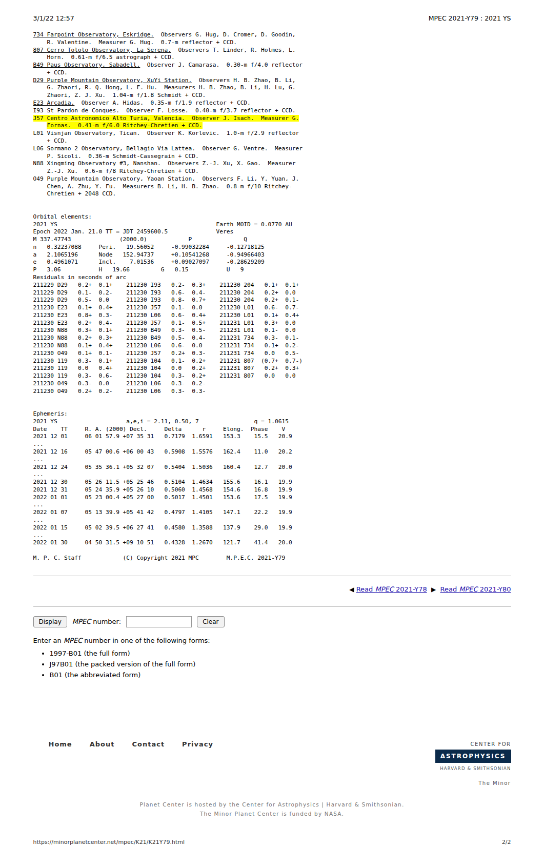3/1/22 12:57
MPEC 2021-Y79 : 2021 YS
734 Farpoint Observatory, Eskridge.  Observers G. Hug, D. Cromer, D. Goodin,
    R. Valentine.  Measurer G. Hug.  0.7-m reflector + CCD.
807 Cerro Tololo Observatory, La Serena.  Observers T. Linder, R. Holmes, L.
    Horn.  0.61-m f/6.5 astrograph + CCD.
B49 Paus Observatory, Sabadell.  Observer J. Camarasa.  0.30-m f/4.0 reflector
    + CCD.
D29 Purple Mountain Observatory, XuYi Station.  Observers H. B. Zhao, B. Li,
    G. Zhaori, R. Q. Hong, L. F. Hu.  Measurers H. B. Zhao, B. Li, H. Lu, G.
    Zhaori, Z. J. Xu.  1.04-m f/1.8 Schmidt + CCD.
E23 Arcadia.  Observer A. Hidas.  0.35-m f/1.9 reflector + CCD.
I93 St Pardon de Conques.  Observer F. Losse.  0.40-m f/3.7 reflector + CCD.
J57 Centro Astronomico Alto Turia, Valencia.  Observer J. Isach.  Measurer G.
    Fornas.  0.41-m f/6.0 Ritchey-Chretien + CCD.
L01 Visnjan Observatory, Tican.  Observer K. Korlevic.  1.0-m f/2.9 reflector
    + CCD.
L06 Sormano 2 Observatory, Bellagio Via Lattea.  Observer G. Ventre.  Measurer
    P. Sicoli.  0.36-m Schmidt-Cassegrain + CCD.
N88 Xingming Observatory #3, Nanshan.  Observers Z.-J. Xu, X. Gao.  Measurer
    Z.-J. Xu.  0.6-m f/8 Ritchey-Chretien + CCD.
O49 Purple Mountain Observatory, Yaoan Station.  Observers F. Li, Y. Yuan, J.
    Chen, A. Zhu, Y. Fu.  Measurers B. Li, H. B. Zhao.  0.8-m f/10 Ritchey-
    Chretien + 2048 CCD.


Orbital elements:
2021 YS                                              Earth MOID = 0.0770 AU
Epoch 2022 Jan. 21.0 TT = JDT 2459600.5              Veres
M 337.47743              (2000.0)            P               Q
n   0.32237088     Peri.   19.56052     -0.99032284     -0.12718125
a   2.1065196      Node   152.94737     +0.10541268     -0.94966403
e   0.4961071      Incl.    7.01536     +0.09027097     -0.28629209
P   3.06           H   19.66         G   0.15           U   9
Residuals in seconds of arc
211229 D29   0.2+  0.1+    211230 I93   0.2-  0.3+    211230 204   0.1+  0.1+
211229 D29   0.1-  0.2-    211230 I93   0.6-  0.4-    211230 204   0.2+  0.0
211229 D29   0.5-  0.0     211230 I93   0.8-  0.7+    211230 204   0.2+  0.1-
211230 E23   0.1+  0.4+    211230 J57   0.1-  0.0     211230 L01   0.6-  0.7-
211230 E23   0.8+  0.3-    211230 L06   0.6-  0.4+    211230 L01   0.1+  0.4+
211230 E23   0.2+  0.4-    211230 J57   0.1-  0.5+    211231 L01   0.3+  0.0
211230 N88   0.3+  0.1+    211230 B49   0.3-  0.5-    211231 L01   0.1-  0.0
211230 N88   0.2+  0.3+    211230 B49   0.5-  0.4-    211231 734   0.3-  0.1-
211230 N88   0.1+  0.4+    211230 L06   0.6-  0.0     211231 734   0.1+  0.2-
211230 O49   0.1+  0.1-    211230 J57   0.2+  0.3-    211231 734   0.0   0.5-
211230 119   0.3-  0.1+    211230 104   0.1-  0.2+    211231 807  (0.7+  0.7-)
211230 119   0.0   0.4+    211230 104   0.0   0.2+    211231 807   0.2+  0.3+
211230 119   0.3-  0.6-    211230 104   0.3-  0.2+    211231 807   0.0   0.0
211230 O49   0.3-  0.0     211230 L06   0.3-  0.2-
211230 O49   0.2+  0.2-    211230 L06   0.3-  0.3-


Ephemeris:
2021 YS                    a,e,i = 2.11, 0.50, 7                q = 1.0615
Date    TT     R. A. (2000) Decl.     Delta      r     Elong.  Phase    V
2021 12 01     06 01 57.9 +07 35 31   0.7179  1.6591   153.3    15.5   20.9
...
2021 12 16     05 47 00.6 +06 00 43   0.5908  1.5576   162.4    11.0   20.2
...
2021 12 24     05 35 36.1 +05 32 07   0.5404  1.5036   160.4    12.7   20.0
...
2021 12 30     05 26 11.5 +05 25 46   0.5104  1.4634   155.6    16.1   19.9
2021 12 31     05 24 35.9 +05 26 10   0.5060  1.4568   154.6    16.8   19.9
2022 01 01     05 23 00.4 +05 27 00   0.5017  1.4501   153.6    17.5   19.9
...
2022 01 07     05 13 39.9 +05 41 42   0.4797  1.4105   147.1    22.2   19.9
...
2022 01 15     05 02 39.5 +06 27 41   0.4580  1.3588   137.9    29.0   19.9
...
2022 01 30     04 50 31.5 +09 10 51   0.4328  1.2670   121.7    41.4   20.0

M. P. C. Staff            (C) Copyright 2021 MPC        M.P.E.C. 2021-Y79
◀ Read MPEC 2021-Y78 ▶ Read MPEC 2021-Y80
Display MPEC number: Clear
Enter an MPEC number in one of the following forms:
1997-B01 (the full form)
J97B01 (the packed version of the full form)
B01 (the abbreviated form)
Home About Contact Privacy
CENTER FOR
ASTROPHYSICS
HARVARD & SMITHSONIAN
The Minor
Planet Center is hosted by the Center for Astrophysics | Harvard & Smithsonian.
The Minor Planet Center is funded by NASA.
https://minorplanetcenter.net/mpec/K21/K21Y79.html
2/2